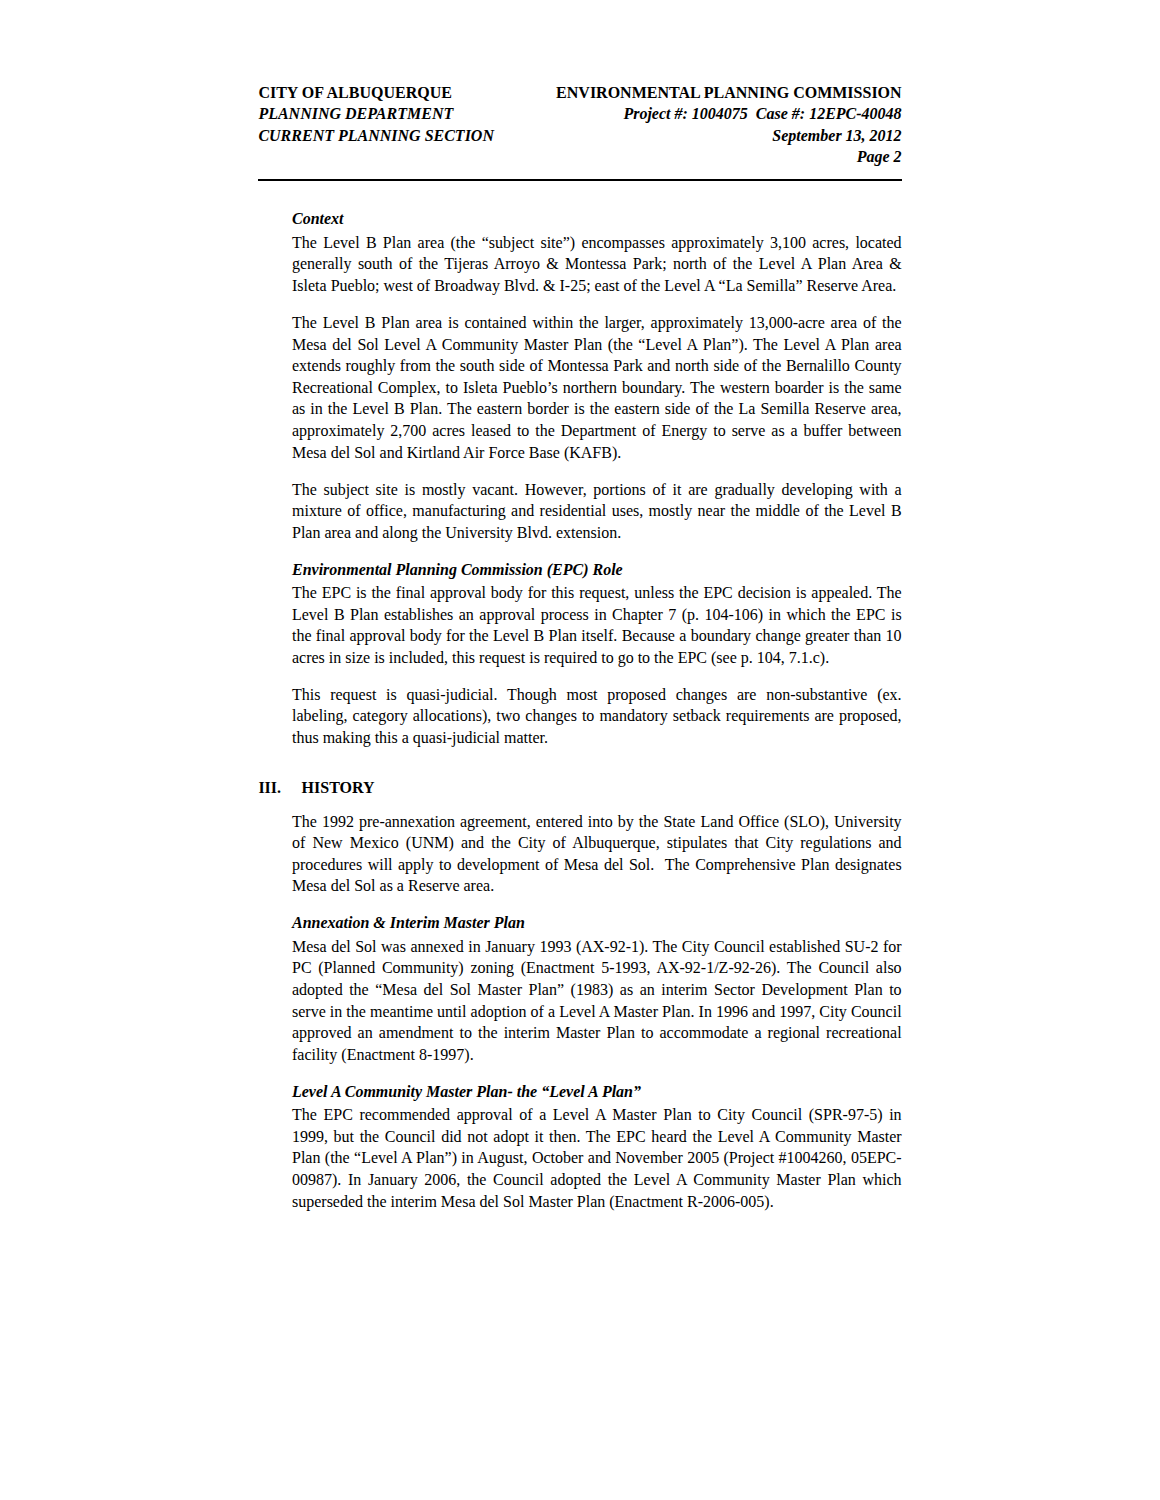| CITY OF ALBUQUERQUE | ENVIRONMENTAL PLANNING COMMISSION |
| PLANNING DEPARTMENT | Project #: 1004075 Case #: 12EPC-40048 |
| CURRENT PLANNING SECTION | September 13, 2012 |
| | Page 2 |
Context
The Level B Plan area (the “subject site”) encompasses approximately 3,100 acres, located generally south of the Tijeras Arroyo & Montessa Park; north of the Level A Plan Area & Isleta Pueblo; west of Broadway Blvd. & I-25; east of the Level A “La Semilla” Reserve Area.
The Level B Plan area is contained within the larger, approximately 13,000-acre area of the Mesa del Sol Level A Community Master Plan (the “Level A Plan”). The Level A Plan area extends roughly from the south side of Montessa Park and north side of the Bernalillo County Recreational Complex, to Isleta Pueblo’s northern boundary. The western boarder is the same as in the Level B Plan. The eastern border is the eastern side of the La Semilla Reserve area, approximately 2,700 acres leased to the Department of Energy to serve as a buffer between Mesa del Sol and Kirtland Air Force Base (KAFB).
The subject site is mostly vacant. However, portions of it are gradually developing with a mixture of office, manufacturing and residential uses, mostly near the middle of the Level B Plan area and along the University Blvd. extension.
Environmental Planning Commission (EPC) Role
The EPC is the final approval body for this request, unless the EPC decision is appealed. The Level B Plan establishes an approval process in Chapter 7 (p. 104-106) in which the EPC is the final approval body for the Level B Plan itself. Because a boundary change greater than 10 acres in size is included, this request is required to go to the EPC (see p. 104, 7.1.c).
This request is quasi-judicial. Though most proposed changes are non-substantive (ex. labeling, category allocations), two changes to mandatory setback requirements are proposed, thus making this a quasi-judicial matter.
| III. | HISTORY |
The 1992 pre-annexation agreement, entered into by the State Land Office (SLO), University of New Mexico (UNM) and the City of Albuquerque, stipulates that City regulations and procedures will apply to development of Mesa del Sol. The Comprehensive Plan designates Mesa del Sol as a Reserve area.
Annexation & Interim Master Plan
Mesa del Sol was annexed in January 1993 (AX-92-1). The City Council established SU-2 for PC (Planned Community) zoning (Enactment 5-1993, AX-92-1/Z-92-26). The Council also adopted the “Mesa del Sol Master Plan” (1983) as an interim Sector Development Plan to serve in the meantime until adoption of a Level A Master Plan. In 1996 and 1997, City Council approved an amendment to the interim Master Plan to accommodate a regional recreational facility (Enactment 8-1997).
Level A Community Master Plan- the “Level A Plan”
The EPC recommended approval of a Level A Master Plan to City Council (SPR-97-5) in 1999, but the Council did not adopt it then. The EPC heard the Level A Community Master Plan (the “Level A Plan”) in August, October and November 2005 (Project #1004260, 05EPC-00987). In January 2006, the Council adopted the Level A Community Master Plan which superseded the interim Mesa del Sol Master Plan (Enactment R-2006-005).